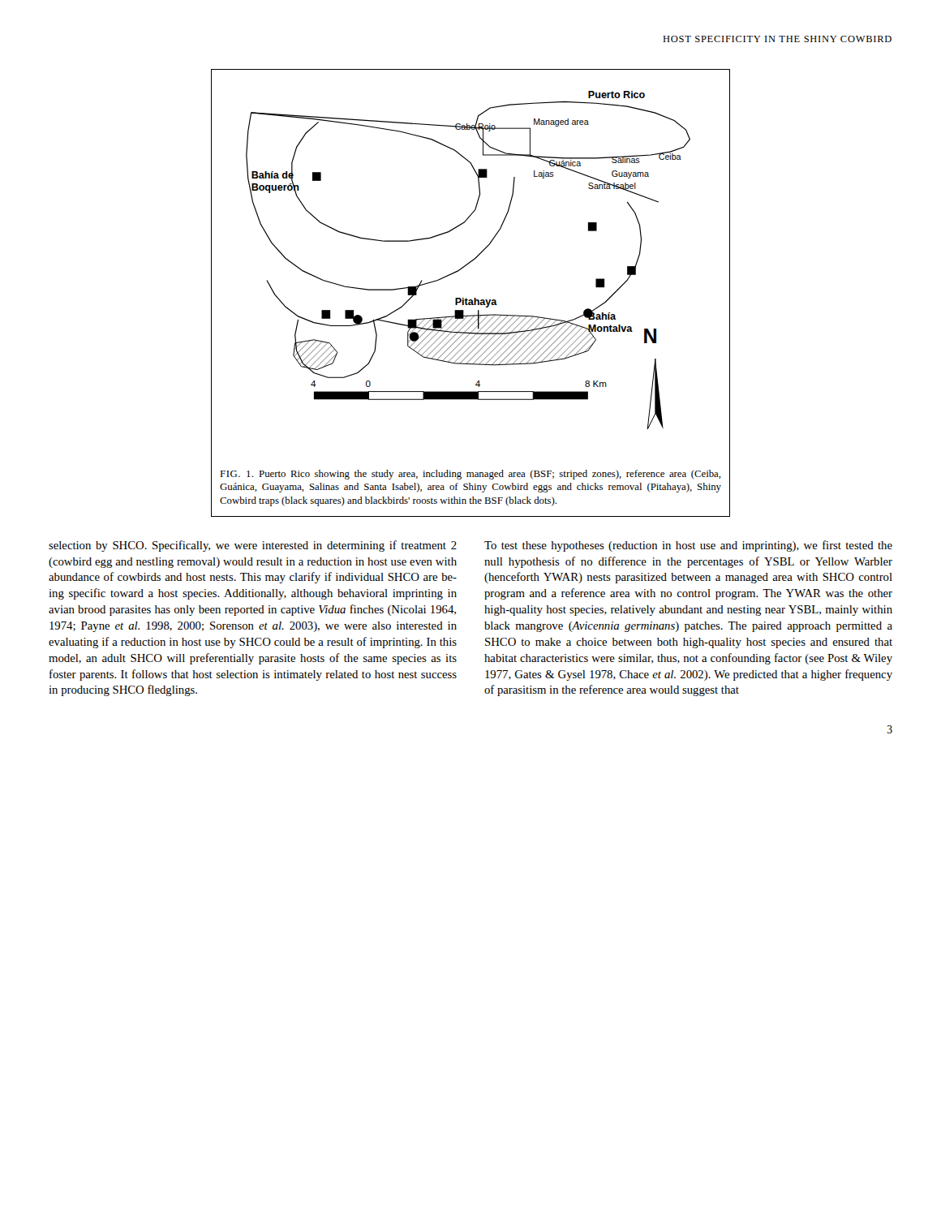Host Specificity in the Shiny Cowbird
Puerto Rico Cabo Rojo Managed area Ceiba Guánica Salinas Lajas Guayama Santa Isabel Bahía de Boquerón Pitahaya Bahía Montalva 4 0 4 8 Km N
FIG. 1. Puerto Rico showing the study area, including managed area (BSF; striped zones), reference area (Ceiba, Guánica, Guayama, Salinas and Santa Isabel), area of Shiny Cowbird eggs and chicks removal (Pitahaya), Shiny Cowbird traps (black squares) and blackbirds' roosts within the BSF (black dots).
selection by SHCO. Specifically, we were interested in determining if treatment 2 (cowbird egg and nestling removal) would result in a reduction in host use even with abundance of cowbirds and host nests. This may clarify if individual SHCO are being specific toward a host species. Additionally, although behavioral imprinting in avian brood parasites has only been reported in captive Vidua finches (Nicolai 1964, 1974; Payne et al. 1998, 2000; Sorenson et al. 2003), we were also interested in evaluating if a reduction in host use by SHCO could be a result of imprinting. In this model, an adult SHCO will preferentially parasite hosts of the same species as its foster parents. It follows that host selection is intimately related to host nest success in producing SHCO fledglings.
To test these hypotheses (reduction in host use and imprinting), we first tested the null hypothesis of no difference in the percentages of YSBL or Yellow Warbler (henceforth YWAR) nests parasitized between a managed area with SHCO control program and a reference area with no control program. The YWAR was the other high-quality host species, relatively abundant and nesting near YSBL, mainly within black mangrove (Avicennia germinans) patches. The paired approach permitted a SHCO to make a choice between both high-quality host species and ensured that habitat characteristics were similar, thus, not a confounding factor (see Post & Wiley 1977, Gates & Gysel 1978, Chace et al. 2002). We predicted that a higher frequency of parasitism in the reference area would suggest that
3